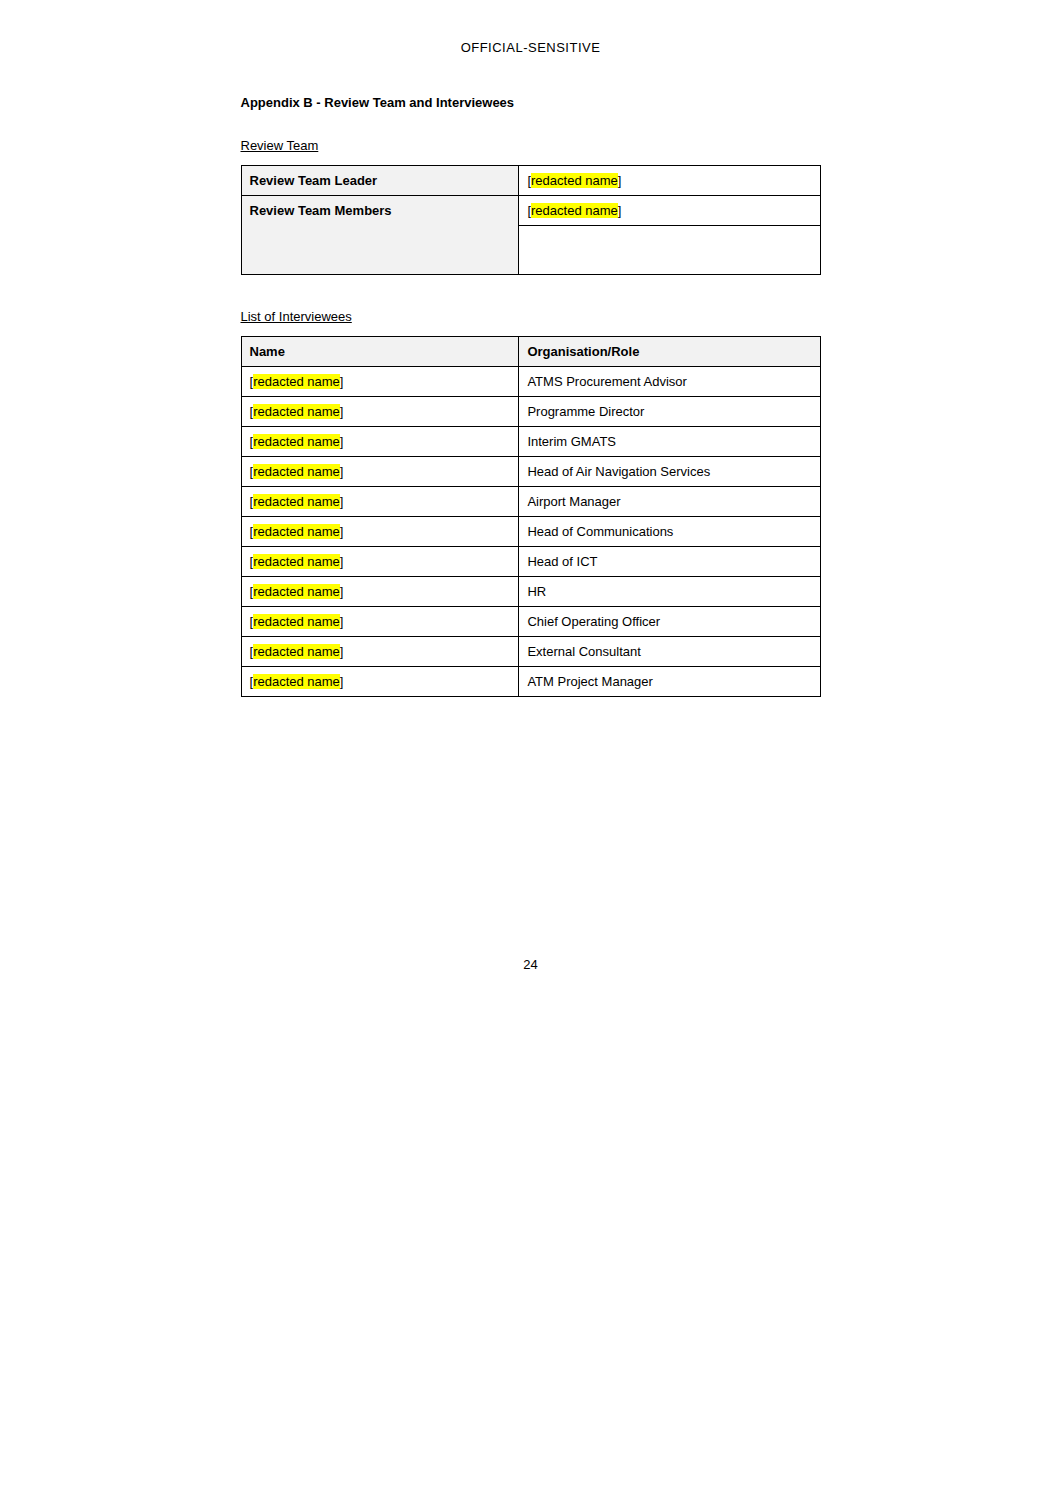OFFICIAL-SENSITIVE
Appendix B - Review Team and Interviewees
Review Team
| Review Team Leader | [ redacted name ] |
| Review Team Members | [ redacted name ] |
List of Interviewees
| Name | Organisation/Role |
| --- | --- |
| [ redacted name ] | ATMS Procurement Advisor |
| [ redacted name ] | Programme Director |
| [ redacted name ] | Interim GMATS |
| [ redacted name ] | Head of Air Navigation Services |
| [ redacted name ] | Airport Manager |
| [ redacted name ] | Head of Communications |
| [ redacted name ] | Head of ICT |
| [ redacted name ] | HR |
| [ redacted name ] | Chief Operating Officer |
| [ redacted name ] | External Consultant |
| [ redacted name ] | ATM Project Manager |
24